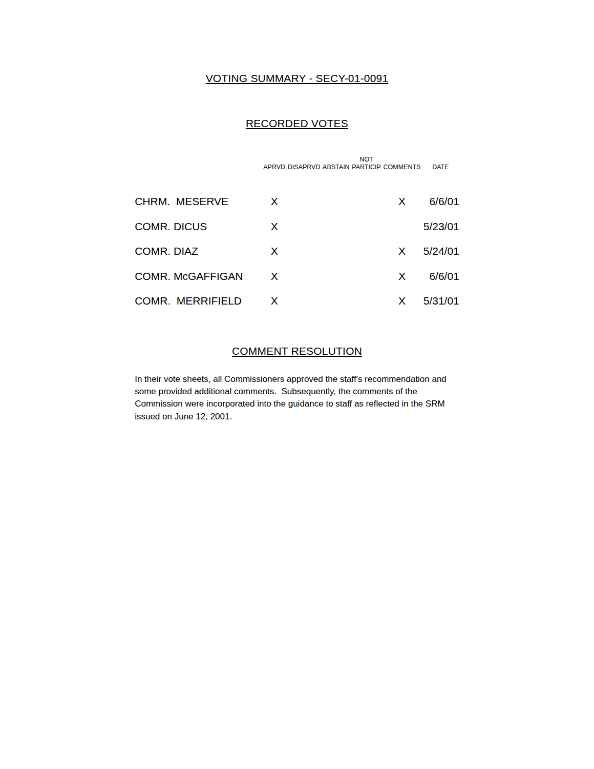VOTING SUMMARY - SECY-01-0091
RECORDED VOTES
| | APRVD | DISAPRVD | ABSTAIN | NOT PARTICIP | COMMENTS | DATE |
| --- | --- | --- | --- | --- | --- | --- |
| CHRM. MESERVE | X | | | | X | 6/6/01 |
| COMR. DICUS | X | | | | | 5/23/01 |
| COMR. DIAZ | X | | | | X | 5/24/01 |
| COMR. McGAFFIGAN | X | | | | X | 6/6/01 |
| COMR. MERRIFIELD | X | | | | X | 5/31/01 |
COMMENT RESOLUTION
In their vote sheets, all Commissioners approved the staff's recommendation and some provided additional comments. Subsequently, the comments of the Commission were incorporated into the guidance to staff as reflected in the SRM issued on June 12, 2001.